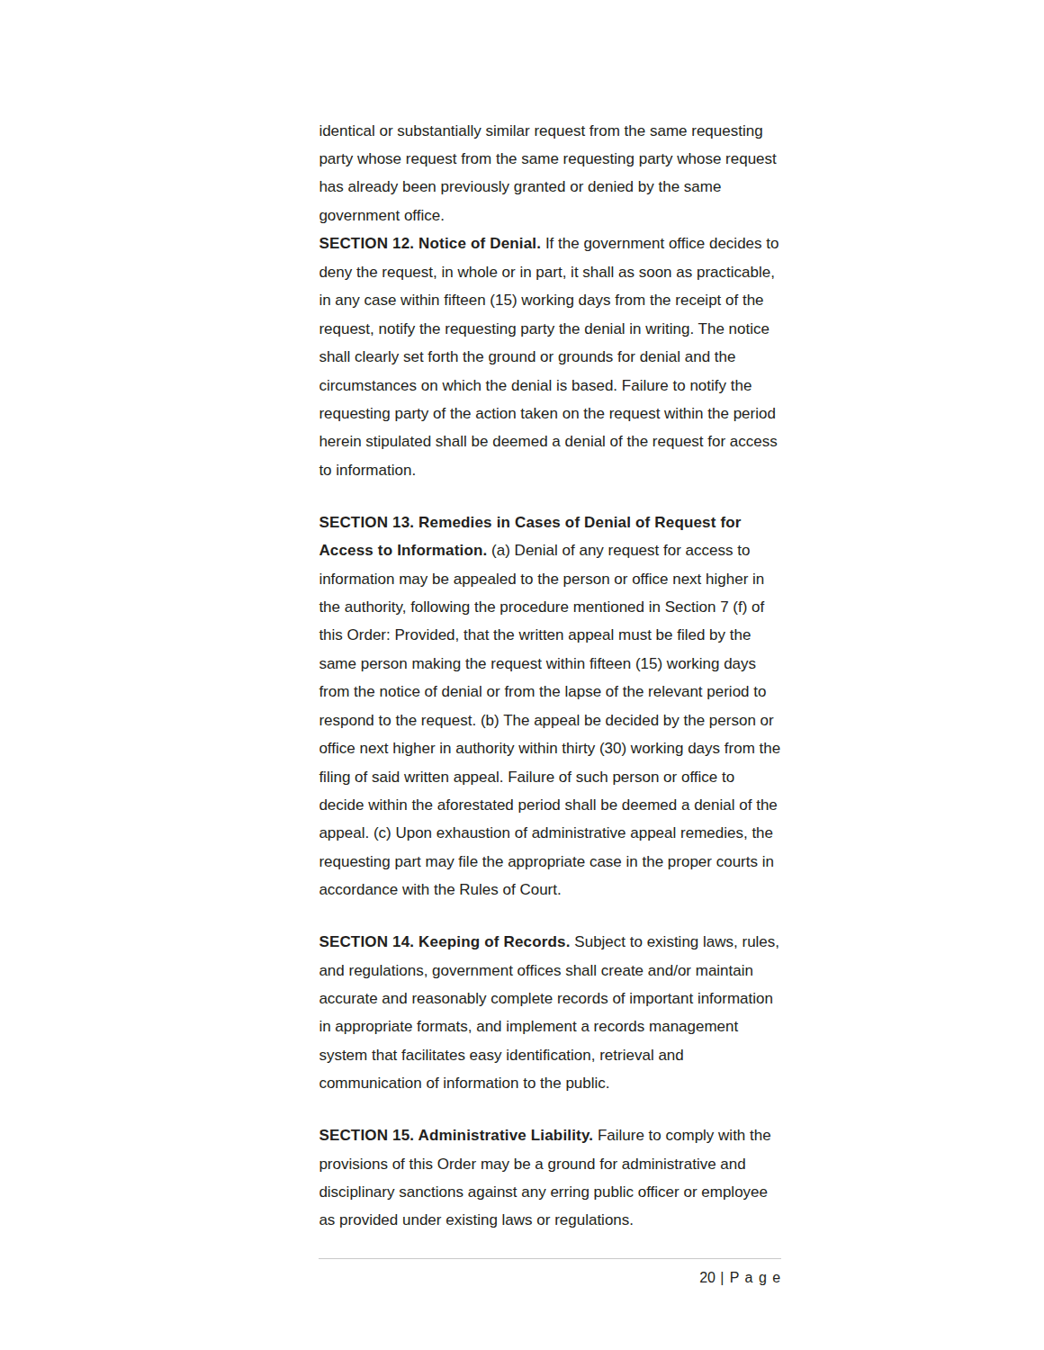identical or substantially similar request from the same requesting party whose request from the same requesting party whose request has already been previously granted or denied by the same government office.
SECTION 12. Notice of Denial. If the government office decides to deny the request, in whole or in part, it shall as soon as practicable, in any case within fifteen (15) working days from the receipt of the request, notify the requesting party the denial in writing. The notice shall clearly set forth the ground or grounds for denial and the circumstances on which the denial is based. Failure to notify the requesting party of the action taken on the request within the period herein stipulated shall be deemed a denial of the request for access to information.
SECTION 13. Remedies in Cases of Denial of Request for Access to Information. (a) Denial of any request for access to information may be appealed to the person or office next higher in the authority, following the procedure mentioned in Section 7 (f) of this Order: Provided, that the written appeal must be filed by the same person making the request within fifteen (15) working days from the notice of denial or from the lapse of the relevant period to respond to the request. (b) The appeal be decided by the person or office next higher in authority within thirty (30) working days from the filing of said written appeal. Failure of such person or office to decide within the aforestated period shall be deemed a denial of the appeal. (c) Upon exhaustion of administrative appeal remedies, the requesting part may file the appropriate case in the proper courts in accordance with the Rules of Court.
SECTION 14. Keeping of Records. Subject to existing laws, rules, and regulations, government offices shall create and/or maintain accurate and reasonably complete records of important information in appropriate formats, and implement a records management system that facilitates easy identification, retrieval and communication of information to the public.
SECTION 15. Administrative Liability. Failure to comply with the provisions of this Order may be a ground for administrative and disciplinary sanctions against any erring public officer or employee as provided under existing laws or regulations.
20 | P a g e